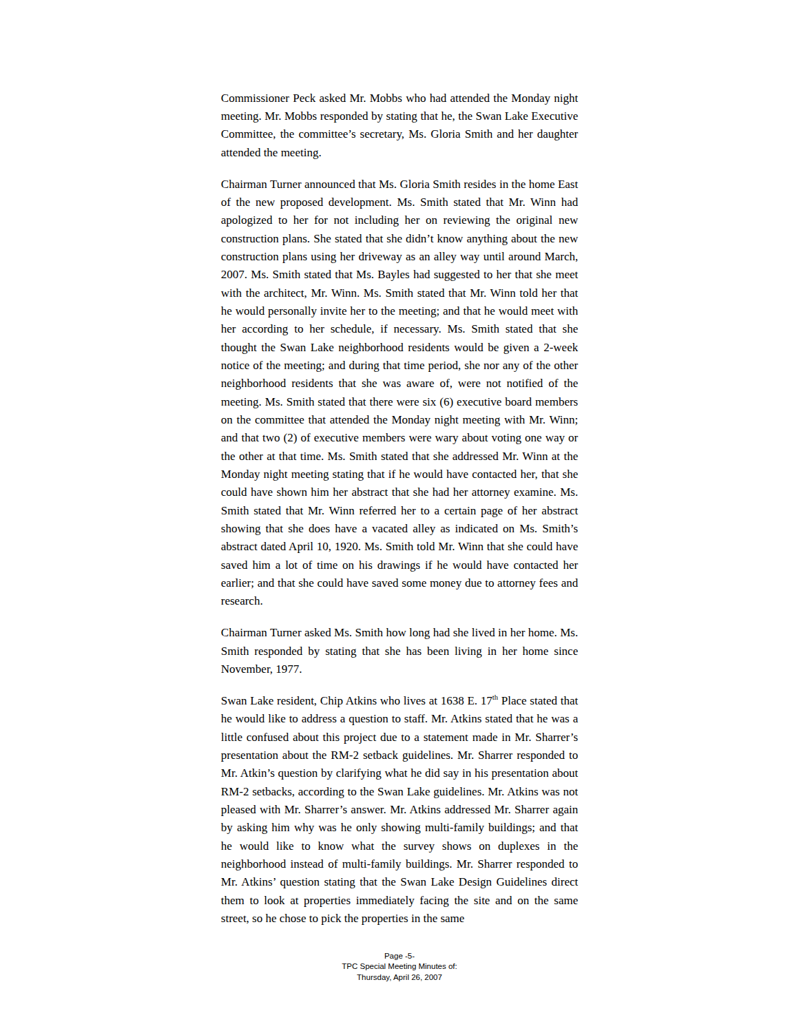Commissioner Peck asked Mr. Mobbs who had attended the Monday night meeting. Mr. Mobbs responded by stating that he, the Swan Lake Executive Committee, the committee’s secretary, Ms. Gloria Smith and her daughter attended the meeting.
Chairman Turner announced that Ms. Gloria Smith resides in the home East of the new proposed development. Ms. Smith stated that Mr. Winn had apologized to her for not including her on reviewing the original new construction plans. She stated that she didn’t know anything about the new construction plans using her driveway as an alley way until around March, 2007. Ms. Smith stated that Ms. Bayles had suggested to her that she meet with the architect, Mr. Winn. Ms. Smith stated that Mr. Winn told her that he would personally invite her to the meeting; and that he would meet with her according to her schedule, if necessary. Ms. Smith stated that she thought the Swan Lake neighborhood residents would be given a 2-week notice of the meeting; and during that time period, she nor any of the other neighborhood residents that she was aware of, were not notified of the meeting. Ms. Smith stated that there were six (6) executive board members on the committee that attended the Monday night meeting with Mr. Winn; and that two (2) of executive members were wary about voting one way or the other at that time. Ms. Smith stated that she addressed Mr. Winn at the Monday night meeting stating that if he would have contacted her, that she could have shown him her abstract that she had her attorney examine. Ms. Smith stated that Mr. Winn referred her to a certain page of her abstract showing that she does have a vacated alley as indicated on Ms. Smith’s abstract dated April 10, 1920. Ms. Smith told Mr. Winn that she could have saved him a lot of time on his drawings if he would have contacted her earlier; and that she could have saved some money due to attorney fees and research.
Chairman Turner asked Ms. Smith how long had she lived in her home. Ms. Smith responded by stating that she has been living in her home since November, 1977.
Swan Lake resident, Chip Atkins who lives at 1638 E. 17th Place stated that he would like to address a question to staff. Mr. Atkins stated that he was a little confused about this project due to a statement made in Mr. Sharrer’s presentation about the RM-2 setback guidelines. Mr. Sharrer responded to Mr. Atkin’s question by clarifying what he did say in his presentation about RM-2 setbacks, according to the Swan Lake guidelines. Mr. Atkins was not pleased with Mr. Sharrer’s answer. Mr. Atkins addressed Mr. Sharrer again by asking him why was he only showing multi-family buildings; and that he would like to know what the survey shows on duplexes in the neighborhood instead of multi-family buildings. Mr. Sharrer responded to Mr. Atkins’ question stating that the Swan Lake Design Guidelines direct them to look at properties immediately facing the site and on the same street, so he chose to pick the properties in the same
Page -5- TPC Special Meeting Minutes of: Thursday, April 26, 2007